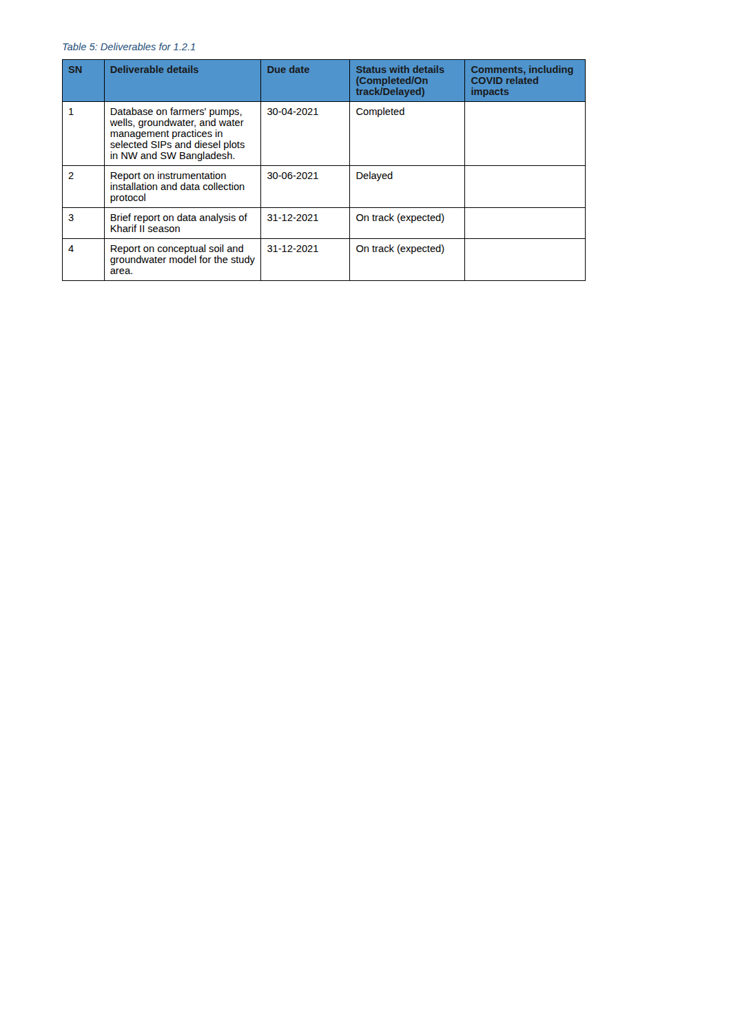Table 5: Deliverables for 1.2.1
| SN | Deliverable details | Due date | Status with details (Completed/On track/Delayed) | Comments, including COVID related impacts |
| --- | --- | --- | --- | --- |
| 1 | Database on farmers' pumps, wells, groundwater, and water management practices in selected SIPs and diesel plots in NW and SW Bangladesh. | 30-04-2021 | Completed | |
| 2 | Report on instrumentation installation and data collection protocol | 30-06-2021 | Delayed | |
| 3 | Brief report on data analysis of Kharif II season | 31-12-2021 | On track (expected) | |
| 4 | Report on conceptual soil and groundwater model for the study area. | 31-12-2021 | On track (expected) | |